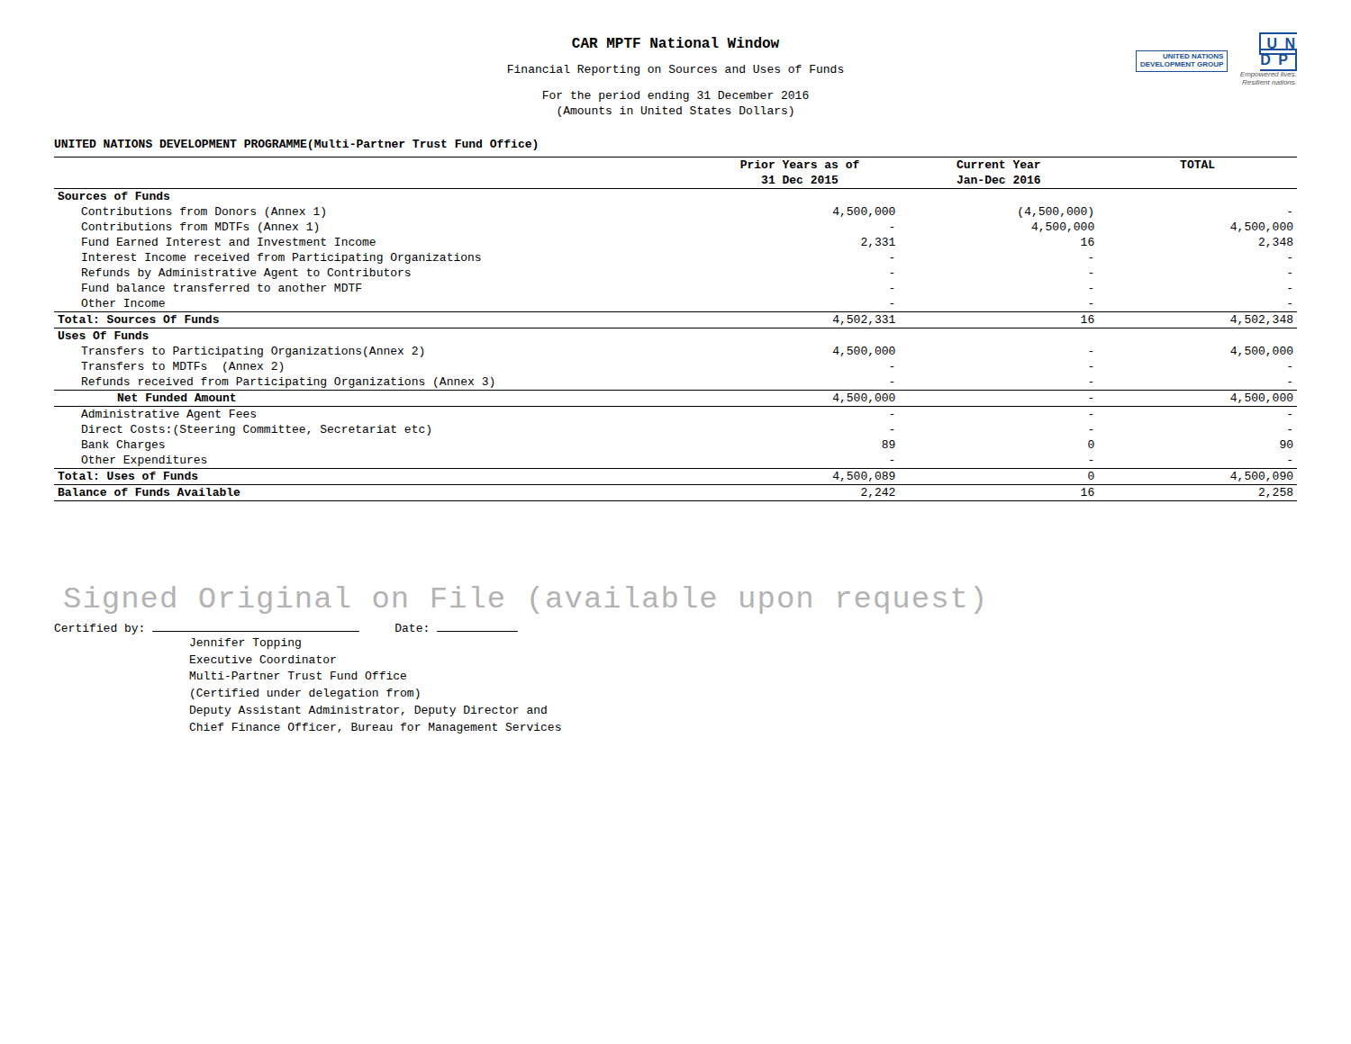UNITED NATIONS
DEVELOPMENT GROUP U N
D P
Empowered lives.
Resilient nations.
CAR MPTF National Window
Financial Reporting on Sources and Uses of Funds
For the period ending 31 December 2016
(Amounts in United States Dollars)
UNITED NATIONS DEVELOPMENT PROGRAMME(Multi-Partner Trust Fund Office)
| | Prior Years as of | Current Year | TOTAL |
| --- | --- | --- | --- |
| | 31 Dec 2015 | Jan-Dec 2016 | |
| Sources of Funds | | | |
| Contributions from Donors (Annex 1) | 4,500,000 | (4,500,000) | - |
| Contributions from MDTFs (Annex 1) | - | 4,500,000 | 4,500,000 |
| Fund Earned Interest and Investment Income | 2,331 | 16 | 2,348 |
| Interest Income received from Participating Organizations | - | - | - |
| Refunds by Administrative Agent to Contributors | - | - | - |
| Fund balance transferred to another MDTF | - | - | - |
| Other Income | - | - | - |
| Total: Sources Of Funds | 4,502,331 | 16 | 4,502,348 |
| Uses Of Funds | | | |
| Transfers to Participating Organizations(Annex 2) | 4,500,000 | - | 4,500,000 |
| Transfers to MDTFs (Annex 2) | - | - | - |
| Refunds received from Participating Organizations (Annex 3) | - | - | - |
| Net Funded Amount | 4,500,000 | - | 4,500,000 |
| Administrative Agent Fees | - | - | - |
| Direct Costs:(Steering Committee, Secretariat etc) | - | - | - |
| Bank Charges | 89 | 0 | 90 |
| Other Expenditures | - | - | - |
| Total: Uses of Funds | 4,500,089 | 0 | 4,500,090 |
| Balance of Funds Available | 2,242 | 16 | 2,258 |
Signed Original on File (available upon request)
Certified by: Date:
Jennifer Topping
Executive Coordinator
Multi-Partner Trust Fund Office
(Certified under delegation from)
Deputy Assistant Administrator, Deputy Director and
Chief Finance Officer, Bureau for Management Services